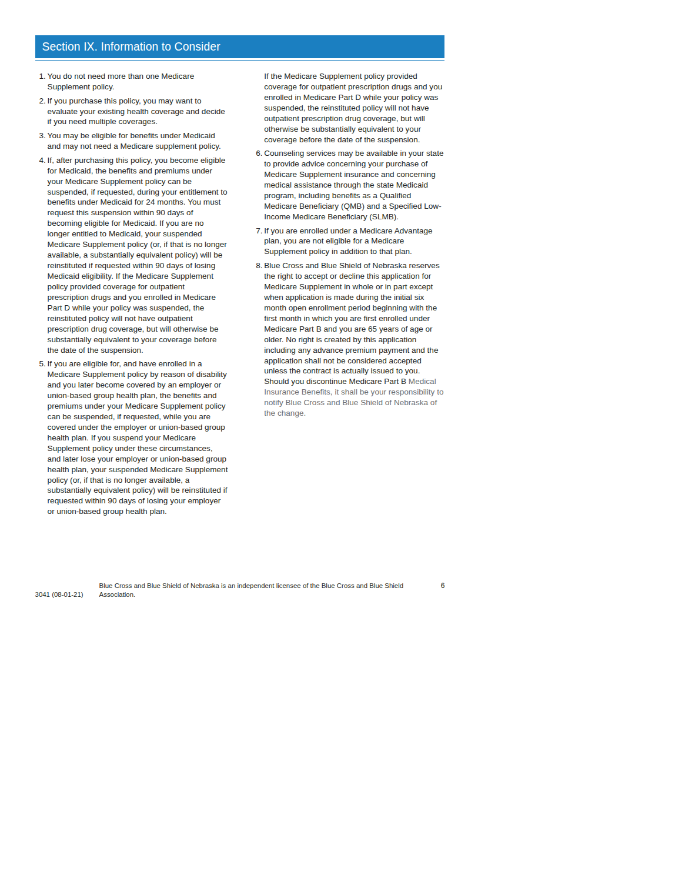Section IX. Information to Consider
1. You do not need more than one Medicare Supplement policy.
2. If you purchase this policy, you may want to evaluate your existing health coverage and decide if you need multiple coverages.
3. You may be eligible for benefits under Medicaid and may not need a Medicare supplement policy.
4. If, after purchasing this policy, you become eligible for Medicaid, the benefits and premiums under your Medicare Supplement policy can be suspended, if requested, during your entitlement to benefits under Medicaid for 24 months. You must request this suspension within 90 days of becoming eligible for Medicaid. If you are no longer entitled to Medicaid, your suspended Medicare Supplement policy (or, if that is no longer available, a substantially equivalent policy) will be reinstituted if requested within 90 days of losing Medicaid eligibility. If the Medicare Supplement policy provided coverage for outpatient prescription drugs and you enrolled in Medicare Part D while your policy was suspended, the reinstituted policy will not have outpatient prescription drug coverage, but will otherwise be substantially equivalent to your coverage before the date of the suspension.
5. If you are eligible for, and have enrolled in a Medicare Supplement policy by reason of disability and you later become covered by an employer or union-based group health plan, the benefits and premiums under your Medicare Supplement policy can be suspended, if requested, while you are covered under the employer or union-based group health plan. If you suspend your Medicare Supplement policy under these circumstances, and later lose your employer or union-based group health plan, your suspended Medicare Supplement policy (or, if that is no longer available, a substantially equivalent policy) will be reinstituted if requested within 90 days of losing your employer or union-based group health plan.
If the Medicare Supplement policy provided coverage for outpatient prescription drugs and you enrolled in Medicare Part D while your policy was suspended, the reinstituted policy will not have outpatient prescription drug coverage, but will otherwise be substantially equivalent to your coverage before the date of the suspension.
6. Counseling services may be available in your state to provide advice concerning your purchase of Medicare Supplement insurance and concerning medical assistance through the state Medicaid program, including benefits as a Qualified Medicare Beneficiary (QMB) and a Specified Low-Income Medicare Beneficiary (SLMB).
7. If you are enrolled under a Medicare Advantage plan, you are not eligible for a Medicare Supplement policy in addition to that plan.
8. Blue Cross and Blue Shield of Nebraska reserves the right to accept or decline this application for Medicare Supplement in whole or in part except when application is made during the initial six month open enrollment period beginning with the first month in which you are first enrolled under Medicare Part B and you are 65 years of age or older. No right is created by this application including any advance premium payment and the application shall not be considered accepted unless the contract is actually issued to you. Should you discontinue Medicare Part B Medical Insurance Benefits, it shall be your responsibility to notify Blue Cross and Blue Shield of Nebraska of the change.
3041 (08-01-21)
Blue Cross and Blue Shield of Nebraska is an independent licensee of the Blue Cross and Blue Shield Association.
6